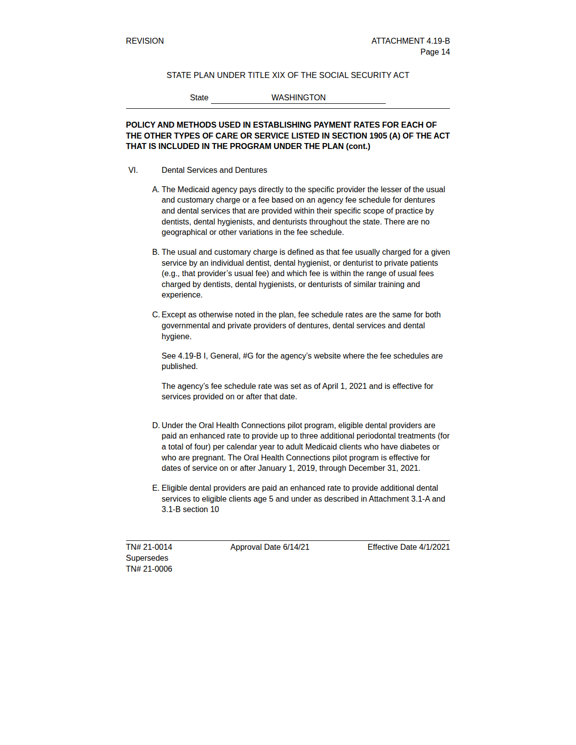REVISION
ATTACHMENT 4.19-B
Page 14
STATE PLAN UNDER TITLE XIX OF THE SOCIAL SECURITY ACT
State WASHINGTON
POLICY AND METHODS USED IN ESTABLISHING PAYMENT RATES FOR EACH OF THE OTHER TYPES OF CARE OR SERVICE LISTED IN SECTION 1905 (A) OF THE ACT THAT IS INCLUDED IN THE PROGRAM UNDER THE PLAN (cont.)
VI.
Dental Services and Dentures
A.
The Medicaid agency pays directly to the specific provider the lesser of the usual and customary charge or a fee based on an agency fee schedule for dentures and dental services that are provided within their specific scope of practice by dentists, dental hygienists, and denturists throughout the state. There are no geographical or other variations in the fee schedule.
B.
The usual and customary charge is defined as that fee usually charged for a given service by an individual dentist, dental hygienist, or denturist to private patients (e.g., that provider’s usual fee) and which fee is within the range of usual fees charged by dentists, dental hygienists, or denturists of similar training and experience.
C.
Except as otherwise noted in the plan, fee schedule rates are the same for both governmental and private providers of dentures, dental services and dental hygiene.
See 4.19-B I, General, #G for the agency’s website where the fee schedules are published.
The agency’s fee schedule rate was set as of April 1, 2021 and is effective for services provided on or after that date.
D.
Under the Oral Health Connections pilot program, eligible dental providers are paid an enhanced rate to provide up to three additional periodontal treatments (for a total of four) per calendar year to adult Medicaid clients who have diabetes or who are pregnant. The Oral Health Connections pilot program is effective for dates of service on or after January 1, 2019, through December 31, 2021.
E.
Eligible dental providers are paid an enhanced rate to provide additional dental services to eligible clients age 5 and under as described in Attachment 3.1-A and 3.1-B section 10
TN# 21-0014 Supersedes TN# 21-0006
Approval Date 6/14/21
Effective Date 4/1/2021